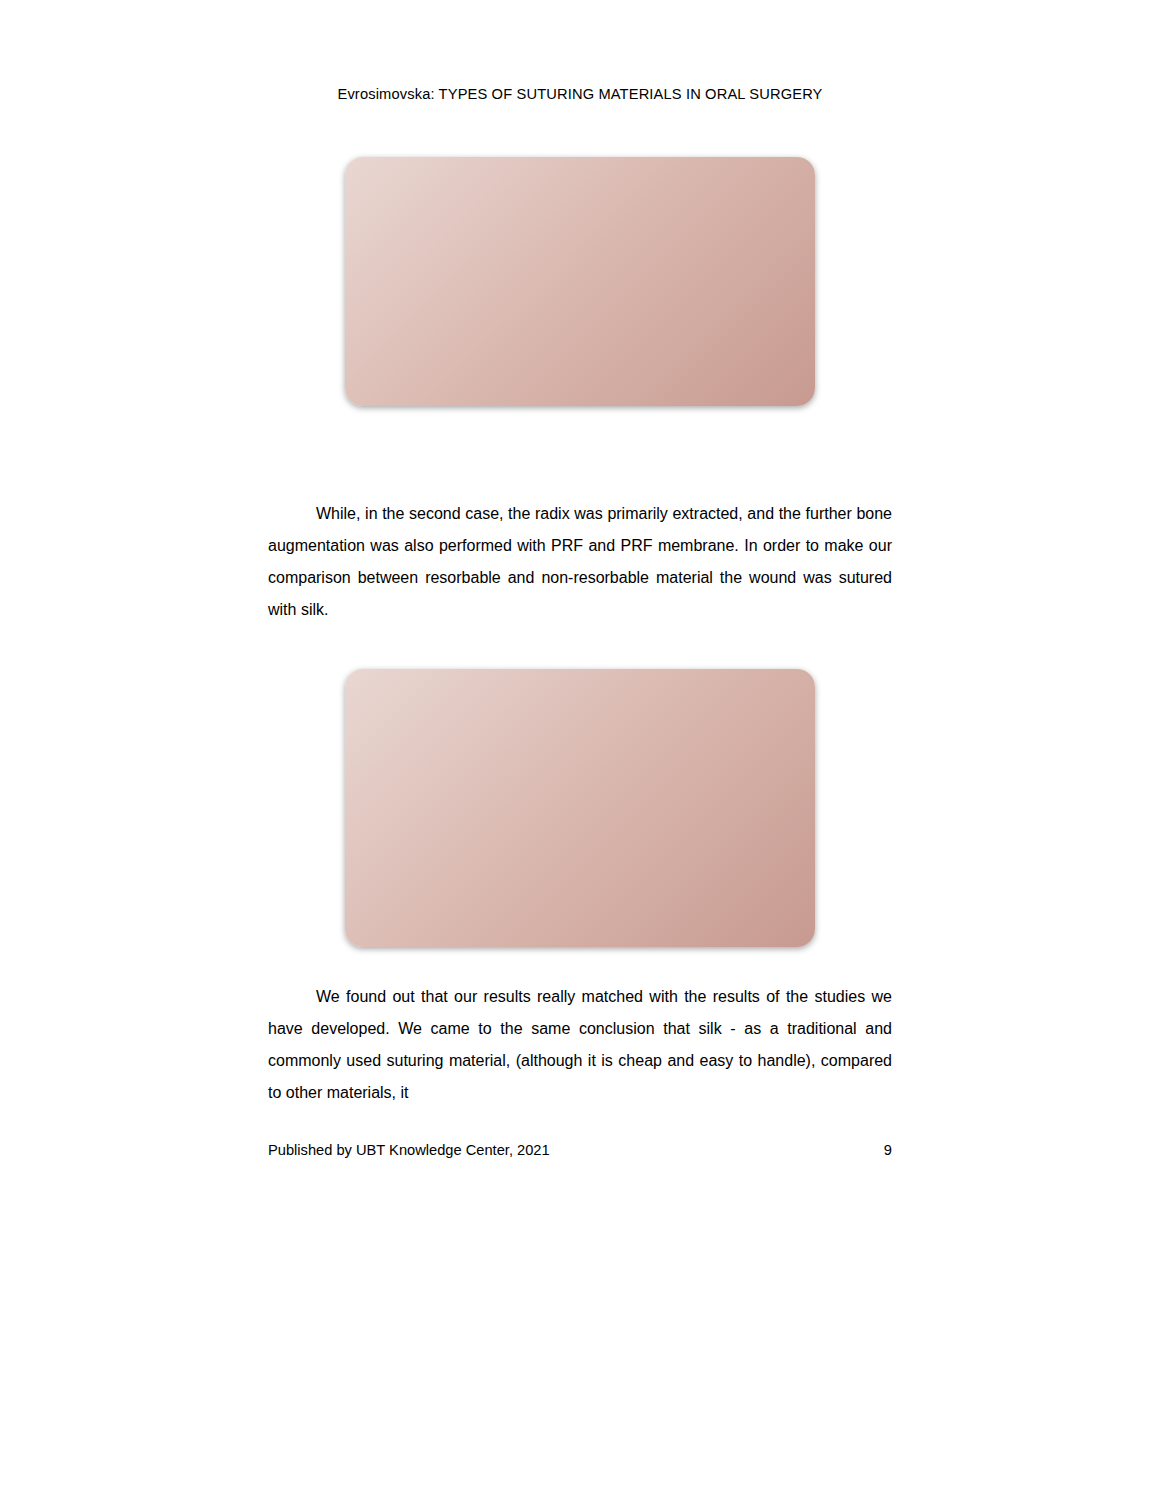Evrosimovska: TYPES OF SUTURING MATERIALS IN ORAL SURGERY
While, in the second case, the radix was primarily extracted, and the further bone augmentation was also performed with PRF and PRF membrane. In order to make our comparison between resorbable and non-resorbable material the wound was sutured with silk.
We found out that our results really matched with the results of the studies we have developed. We came to the same conclusion that silk - as a traditional and commonly used suturing material, (although it is cheap and easy to handle), compared to other materials, it
Published by UBT Knowledge Center, 2021
9